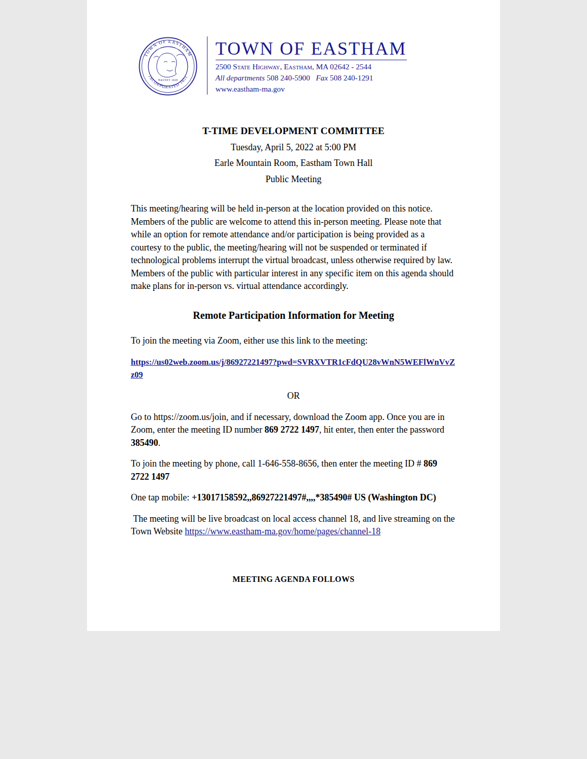TOWN OF EASTHAM INCORPORATED 1651 NAUSET 1620
TOWN OF EASTHAM
2500 State Highway, Eastham, MA 02642 - 2544
All departments 508 240-5900 Fax 508 240-1291
www.eastham-ma.gov
T-TIME DEVELOPMENT COMMITTEE
Tuesday, April 5, 2022 at 5:00 PM
Earle Mountain Room, Eastham Town Hall
Public Meeting
This meeting/hearing will be held in-person at the location provided on this notice. Members of the public are welcome to attend this in-person meeting. Please note that while an option for remote attendance and/or participation is being provided as a courtesy to the public, the meeting/hearing will not be suspended or terminated if technological problems interrupt the virtual broadcast, unless otherwise required by law. Members of the public with particular interest in any specific item on this agenda should make plans for in-person vs. virtual attendance accordingly.
Remote Participation Information for Meeting
To join the meeting via Zoom, either use this link to the meeting:
https://us02web.zoom.us/j/86927221497?pwd=SVRXVTR1cFdQU28vWnN5WEFlWnVvZz09
OR
Go to https://zoom.us/join, and if necessary, download the Zoom app. Once you are in Zoom, enter the meeting ID number 869 2722 1497, hit enter, then enter the password 385490.
To join the meeting by phone, call 1-646-558-8656, then enter the meeting ID # 869 2722 1497
One tap mobile: +13017158592,,86927221497#,,,,*385490# US (Washington DC)
The meeting will be live broadcast on local access channel 18, and live streaming on the Town Website https://www.eastham-ma.gov/home/pages/channel-18
MEETING AGENDA FOLLOWS